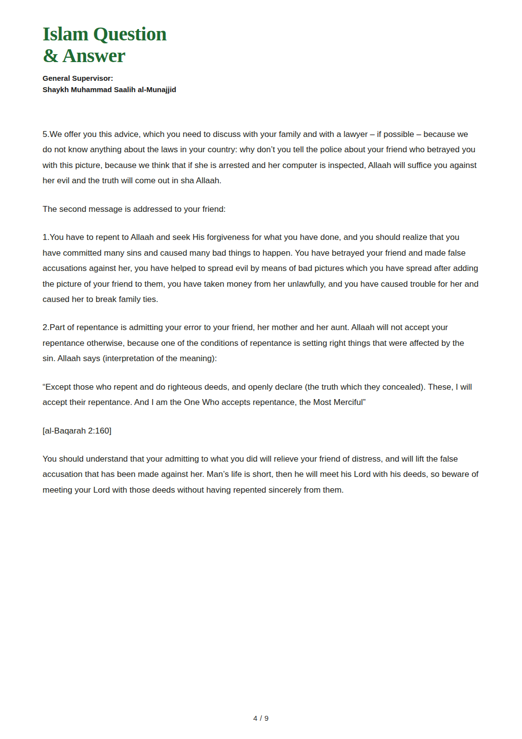Islam Question
& Answer
General Supervisor: Shaykh Muhammad Saalih al-Munajjid
5.We offer you this advice, which you need to discuss with your family and with a lawyer – if possible – because we do not know anything about the laws in your country: why don’t you tell the police about your friend who betrayed you with this picture, because we think that if she is arrested and her computer is inspected, Allaah will suffice you against her evil and the truth will come out in sha Allaah.
The second message is addressed to your friend:
1.You have to repent to Allaah and seek His forgiveness for what you have done, and you should realize that you have committed many sins and caused many bad things to happen. You have betrayed your friend and made false accusations against her, you have helped to spread evil by means of bad pictures which you have spread after adding the picture of your friend to them, you have taken money from her unlawfully, and you have caused trouble for her and caused her to break family ties.
2.Part of repentance is admitting your error to your friend, her mother and her aunt. Allaah will not accept your repentance otherwise, because one of the conditions of repentance is setting right things that were affected by the sin. Allaah says (interpretation of the meaning):
“Except those who repent and do righteous deeds, and openly declare (the truth which they concealed). These, I will accept their repentance. And I am the One Who accepts repentance, the Most Merciful”
[al-Baqarah 2:160]
You should understand that your admitting to what you did will relieve your friend of distress, and will lift the false accusation that has been made against her. Man’s life is short, then he will meet his Lord with his deeds, so beware of meeting your Lord with those deeds without having repented sincerely from them.
4 / 9